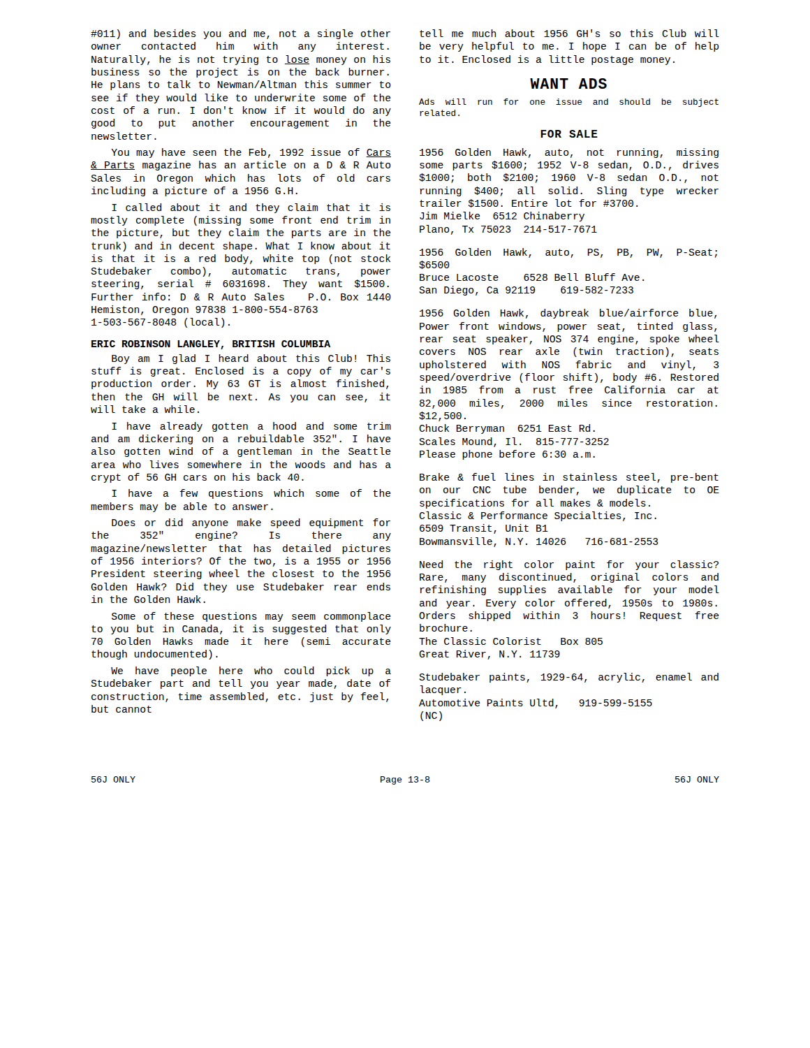#011) and besides you and me, not a single other owner contacted him with any interest. Naturally, he is not trying to lose money on his business so the project is on the back burner. He plans to talk to Newman/Altman this summer to see if they would like to underwrite some of the cost of a run. I don't know if it would do any good to put another encouragement in the newsletter.
You may have seen the Feb, 1992 issue of Cars & Parts magazine has an article on a D & R Auto Sales in Oregon which has lots of old cars including a picture of a 1956 G.H.
I called about it and they claim that it is mostly complete (missing some front end trim in the picture, but they claim the parts are in the trunk) and in decent shape. What I know about it is that it is a red body, white top (not stock Studebaker combo), automatic trans, power steering, serial # 6031698. They want $1500. Further info: D & R Auto Sales P.O. Box 1440 Hemiston, Oregon 97838 1-800-554-8763
1-503-567-8048 (local).
ERIC ROBINSON LANGLEY, BRITISH COLUMBIA
Boy am I glad I heard about this Club! This stuff is great. Enclosed is a copy of my car's production order. My 63 GT is almost finished, then the GH will be next. As you can see, it will take a while.
I have already gotten a hood and some trim and am dickering on a rebuildable 352". I have also gotten wind of a gentleman in the Seattle area who lives somewhere in the woods and has a crypt of 56 GH cars on his back 40.
I have a few questions which some of the members may be able to answer.
Does or did anyone make speed equipment for the 352" engine? Is there any magazine/newsletter that has detailed pictures of 1956 interiors? Of the two, is a 1955 or 1956 President steering wheel the closest to the 1956 Golden Hawk? Did they use Studebaker rear ends in the Golden Hawk.
Some of these questions may seem commonplace to you but in Canada, it is suggested that only 70 Golden Hawks made it here (semi accurate though undocumented).
We have people here who could pick up a Studebaker part and tell you year made, date of construction, time assembled, etc. just by feel, but cannot
tell me much about 1956 GH's so this Club will be very helpful to me. I hope I can be of help to it. Enclosed is a little postage money.
WANT ADS
Ads will run for one issue and should be subject related.
FOR SALE
1956 Golden Hawk, auto, not running, missing some parts $1600; 1952 V-8 sedan, O.D., drives $1000; both $2100; 1960 V-8 sedan O.D., not running $400; all solid. Sling type wrecker trailer $1500. Entire lot for #3700. Jim Mielke 6512 Chinaberry Plano, Tx 75023 214-517-7671
1956 Golden Hawk, auto, PS, PB, PW, P-Seat; $6500 Bruce Lacoste 6528 Bell Bluff Ave. San Diego, Ca 92119 619-582-7233
1956 Golden Hawk, daybreak blue/airforce blue, Power front windows, power seat, tinted glass, rear seat speaker, NOS 374 engine, spoke wheel covers NOS rear axle (twin traction), seats upholstered with NOS fabric and vinyl, 3 speed/overdrive (floor shift), body #6. Restored in 1985 from a rust free California car at 82,000 miles, 2000 miles since restoration. $12,500. Chuck Berryman 6251 East Rd. Scales Mound, Il. 815-777-3252 Please phone before 6:30 a.m.
Brake & fuel lines in stainless steel, pre-bent on our CNC tube bender, we duplicate to OE specifications for all makes & models. Classic & Performance Specialties, Inc. 6509 Transit, Unit B1 Bowmansville, N.Y. 14026 716-681-2553
Need the right color paint for your classic? Rare, many discontinued, original colors and refinishing supplies available for your model and year. Every color offered, 1950s to 1980s. Orders shipped within 3 hours! Request free brochure. The Classic Colorist Box 805 Great River, N.Y. 11739
Studebaker paints, 1929-64, acrylic, enamel and lacquer. Automotive Paints Ultd, 919-599-5155 (NC)
56J ONLY
Page 13-8
56J ONLY